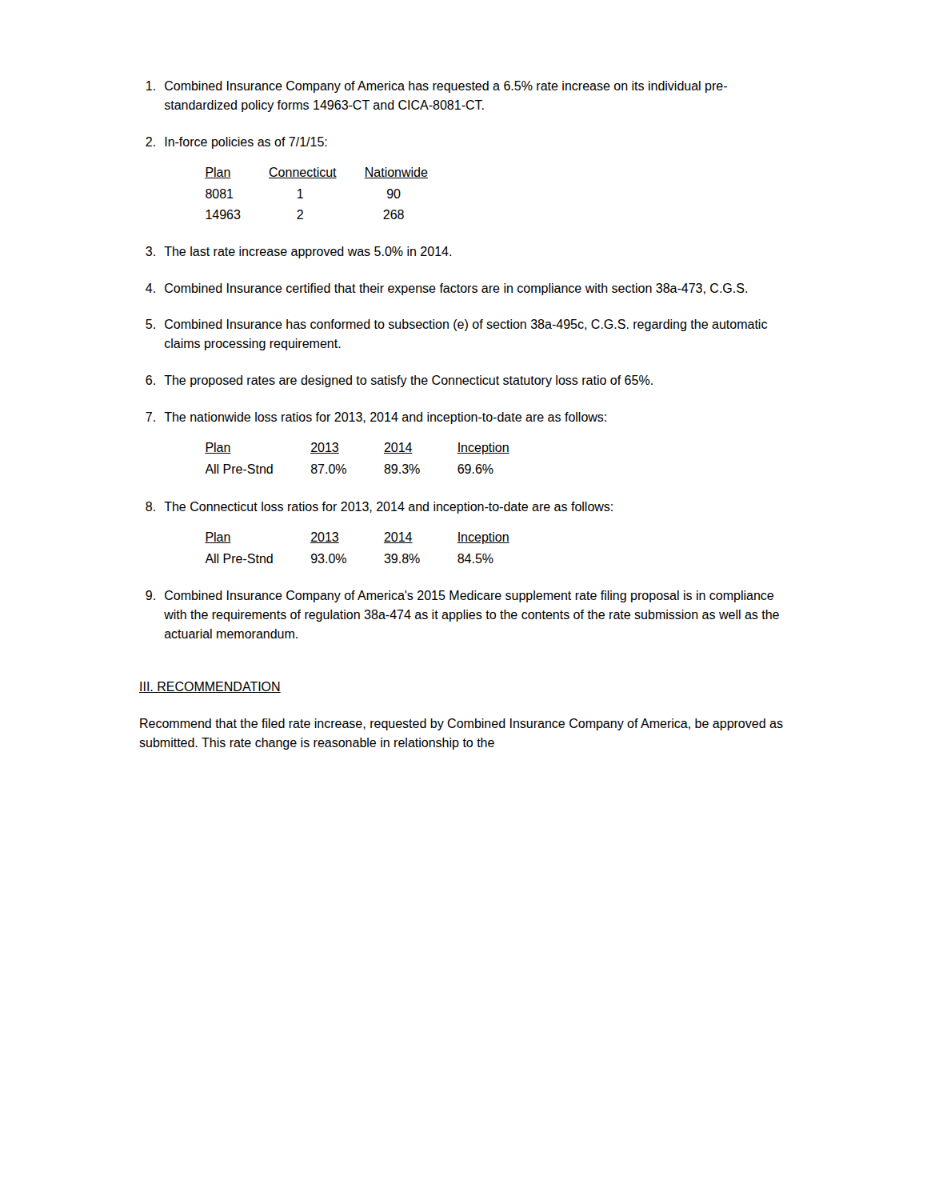Combined Insurance Company of America has requested a 6.5% rate increase on its individual pre-standardized policy forms 14963-CT and CICA-8081-CT.
In-force policies as of 7/1/15:
| Plan | Connecticut | Nationwide |
| --- | --- | --- |
| 8081 | 1 | 90 |
| 14963 | 2 | 268 |
The last rate increase approved was 5.0% in 2014.
Combined Insurance certified that their expense factors are in compliance with section 38a-473, C.G.S.
Combined Insurance has conformed to subsection (e) of section 38a-495c, C.G.S. regarding the automatic claims processing requirement.
The proposed rates are designed to satisfy the Connecticut statutory loss ratio of 65%.
The nationwide loss ratios for 2013, 2014 and inception-to-date are as follows:
| Plan | 2013 | 2014 | Inception |
| --- | --- | --- | --- |
| All Pre-Stnd | 87.0% | 89.3% | 69.6% |
The Connecticut loss ratios for 2013, 2014 and inception-to-date are as follows:
| Plan | 2013 | 2014 | Inception |
| --- | --- | --- | --- |
| All Pre-Stnd | 93.0% | 39.8% | 84.5% |
Combined Insurance Company of America's 2015 Medicare supplement rate filing proposal is in compliance with the requirements of regulation 38a-474 as it applies to the contents of the rate submission as well as the actuarial memorandum.
III. RECOMMENDATION
Recommend that the filed rate increase, requested by Combined Insurance Company of America, be approved as submitted. This rate change is reasonable in relationship to the